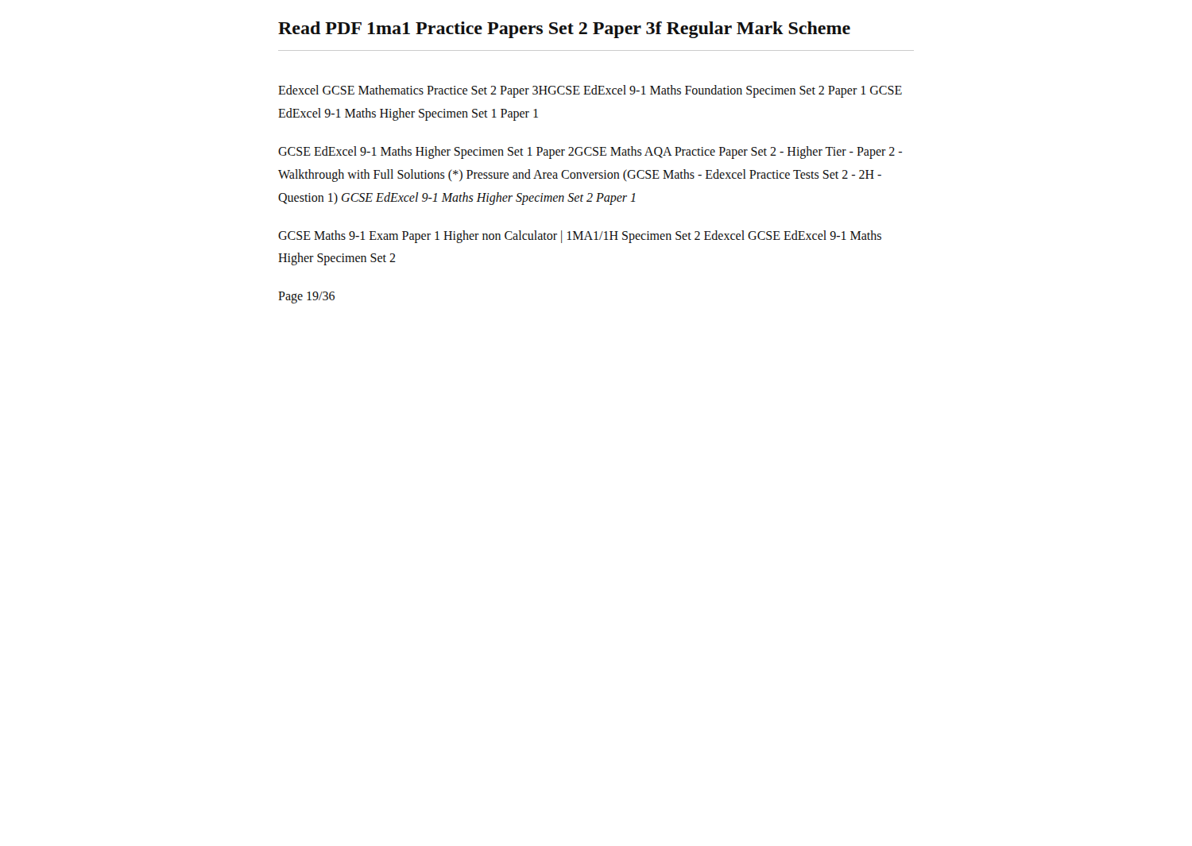Read PDF 1ma1 Practice Papers Set 2 Paper 3f Regular Mark Scheme
Edexcel GCSE Mathematics Practice Set 2 Paper 3HGCSE EdExcel 9-1 Maths Foundation Specimen Set 2 Paper 1 GCSE EdExcel 9-1 Maths Higher Specimen Set 1 Paper 1
GCSE EdExcel 9-1 Maths Higher Specimen Set 1 Paper 2GCSE Maths AQA Practice Paper Set 2 - Higher Tier - Paper 2 - Walkthrough with Full Solutions (*) Pressure and Area Conversion (GCSE Maths - Edexcel Practice Tests Set 2 - 2H - Question 1) GCSE EdExcel 9-1 Maths Higher Specimen Set 2 Paper 1
GCSE Maths 9-1 Exam Paper 1 Higher non Calculator | 1MA1/1H Specimen Set 2 Edexcel GCSE EdExcel 9-1 Maths Higher Specimen Set 2
Page 19/36